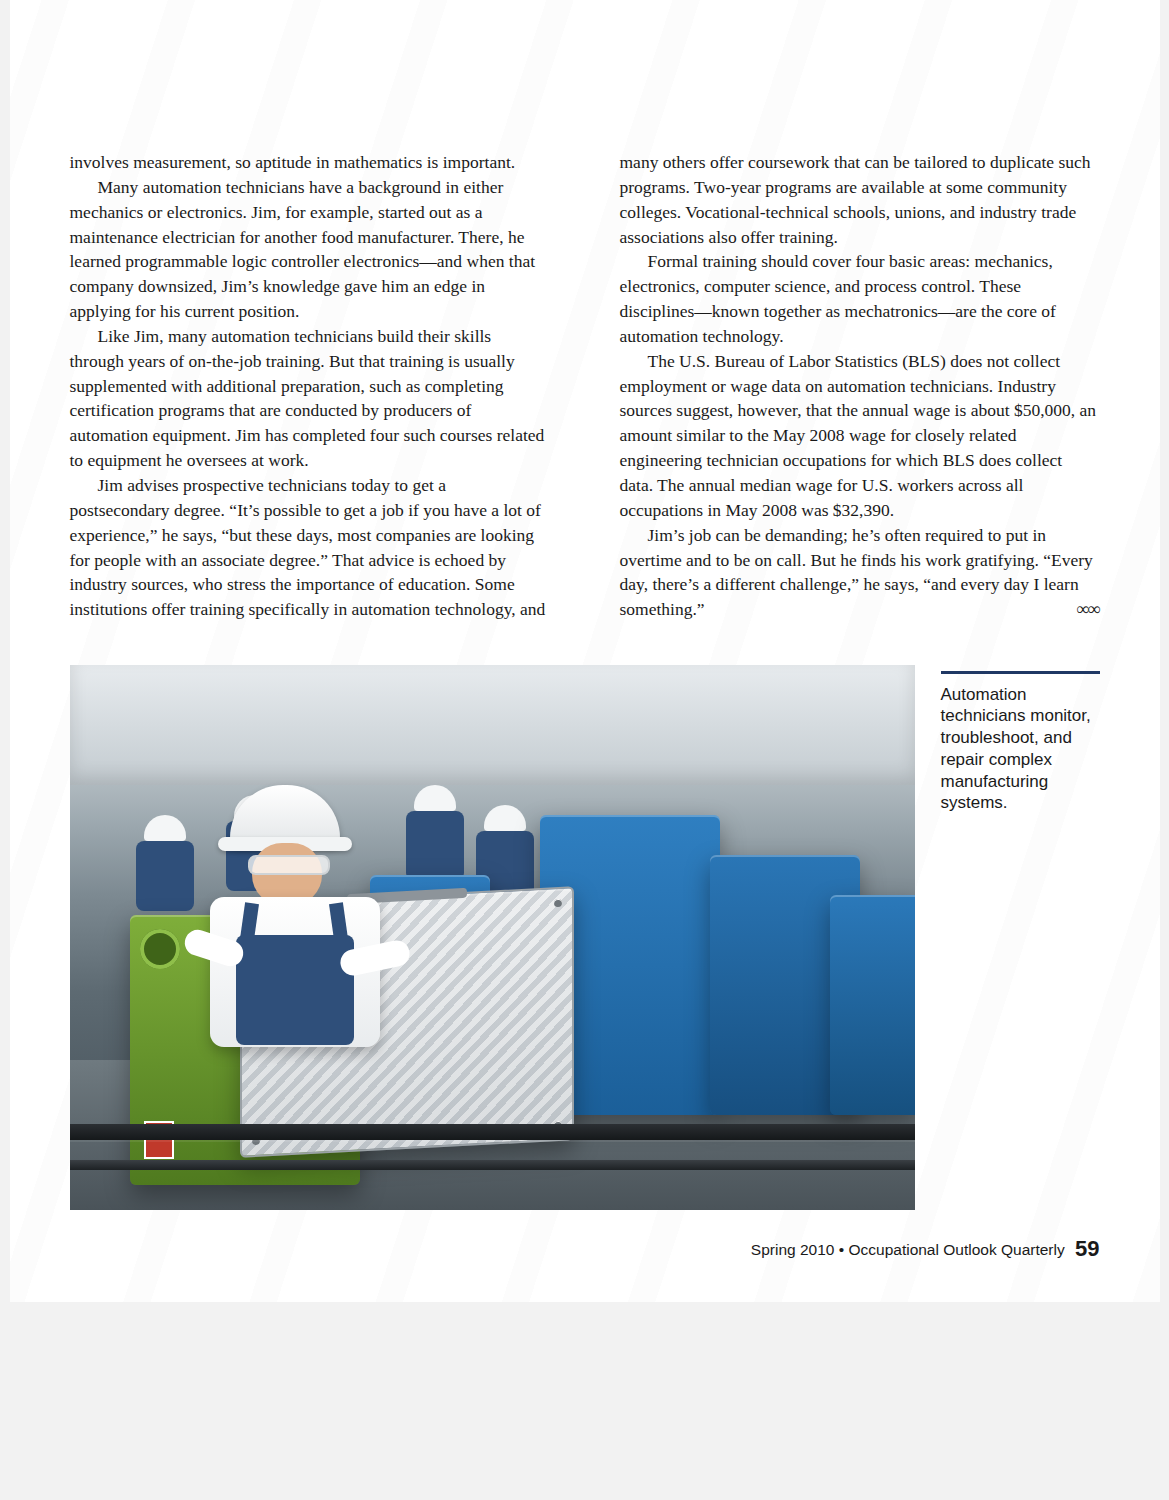involves measurement, so aptitude in mathematics is important.
Many automation technicians have a background in either mechanics or electronics. Jim, for example, started out as a maintenance electrician for another food manufacturer. There, he learned programmable logic controller electronics—and when that company downsized, Jim’s knowledge gave him an edge in applying for his current position.
Like Jim, many automation technicians build their skills through years of on-the-job training. But that training is usually supplemented with additional preparation, such as completing certification programs that are conducted by producers of automation equipment. Jim has completed four such courses related to equipment he oversees at work.
Jim advises prospective technicians today to get a postsecondary degree. “It’s possible to get a job if you have a lot of experience,” he says, “but these days, most companies are looking for people with an associate degree.” That advice is echoed by industry sources, who stress the importance of education. Some institutions offer training specifically in automation technology, and many others offer coursework that can be tailored to duplicate such programs. Two-year programs are available at some community colleges. Vocational-technical schools, unions, and industry trade associations also offer training.
Formal training should cover four basic areas: mechanics, electronics, computer science, and process control. These disciplines—known together as mechatronics—are the core of automation technology.
The U.S. Bureau of Labor Statistics (BLS) does not collect employment or wage data on automation technicians. Industry sources suggest, however, that the annual wage is about $50,000, an amount similar to the May 2008 wage for closely related engineering technician occupations for which BLS does collect data. The annual median wage for U.S. workers across all occupations in May 2008 was $32,390.
Jim’s job can be demanding; he’s often required to put in overtime and to be on call. But he finds his work gratifying. “Every day, there’s a different challenge,” he says, “and every day I learn something.” ∞∞
Automation technicians monitor, troubleshoot, and repair complex manufacturing systems.
Spring 2010 • Occupational Outlook Quarterly 59